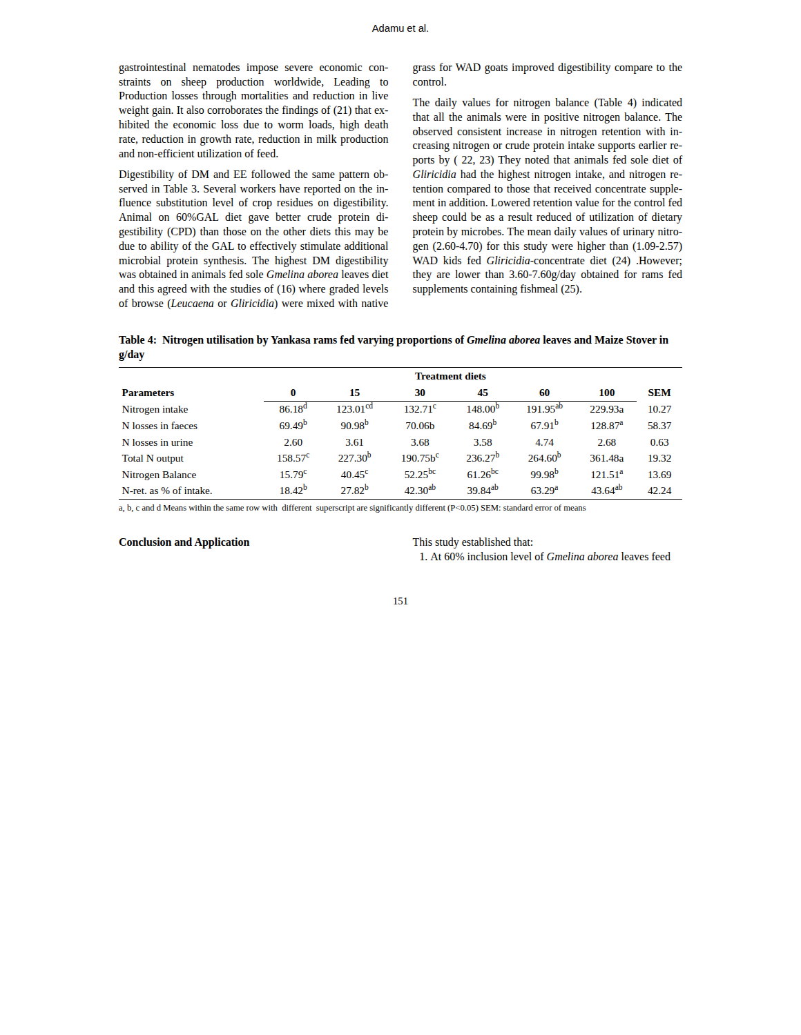Adamu et al.
gastrointestinal nematodes impose severe economic constraints on sheep production worldwide, Leading to Production losses through mortalities and reduction in live weight gain. It also corroborates the findings of (21) that exhibited the economic loss due to worm loads, high death rate, reduction in growth rate, reduction in milk production and non-efficient utilization of feed.
Digestibility of DM and EE followed the same pattern observed in Table 3. Several workers have reported on the influence substitution level of crop residues on digestibility. Animal on 60%GAL diet gave better crude protein digestibility (CPD) than those on the other diets this may be due to ability of the GAL to effectively stimulate additional microbial protein synthesis. The highest DM digestibility was obtained in animals fed sole Gmelina aborea leaves diet and this agreed with the studies of (16) where graded levels of browse (Leucaena or Gliricidia) were mixed with native grass for WAD goats improved digestibility compare to the control.
The daily values for nitrogen balance (Table 4) indicated that all the animals were in positive nitrogen balance. The observed consistent increase in nitrogen retention with increasing nitrogen or crude protein intake supports earlier reports by ( 22, 23) They noted that animals fed sole diet of Gliricidia had the highest nitrogen intake, and nitrogen retention compared to those that received concentrate supplement in addition. Lowered retention value for the control fed sheep could be as a result reduced of utilization of dietary protein by microbes. The mean daily values of urinary nitrogen (2.60-4.70) for this study were higher than (1.09-2.57) WAD kids fed Gliricidia-concentrate diet (24) .However; they are lower than 3.60-7.60g/day obtained for rams fed supplements containing fishmeal (25).
Table 4: Nitrogen utilisation by Yankasa rams fed varying proportions of Gmelina aborea leaves and Maize Stover in g/day
| Parameters | Treatment diets | SEM |
| --- | --- | --- |
| 0 | 15 | 30 | 45 | 60 | 100 |
| Nitrogen intake | 86.18 d | 123.01 cd | 132.71 c | 148.00 b | 191.95 ab | 229.93a | 10.27 |
| N losses in faeces | 69.49 b | 90.98 b | 70.06b | 84.69 b | 67.91 b | 128.87 a | 58.37 |
| N losses in urine | 2.60 | 3.61 | 3.68 | 3.58 | 4.74 | 2.68 | 0.63 |
| Total N output | 158.57 c | 227.30 b | 190.75b c | 236.27 b | 264.60 b | 361.48a | 19.32 |
| Nitrogen Balance | 15.79 c | 40.45 c | 52.25 bc | 61.26 bc | 99.98 b | 121.51 a | 13.69 |
| N-ret. as % of intake. | 18.42 b | 27.82 b | 42.30 ab | 39.84 ab | 63.29 a | 43.64 ab | 42.24 |
a, b, c and d Means within the same row with different superscript are significantly different (P<0.05) SEM: standard error of means
Conclusion and Application
This study established that:
At 60% inclusion level of Gmelina aborea leaves feed
151